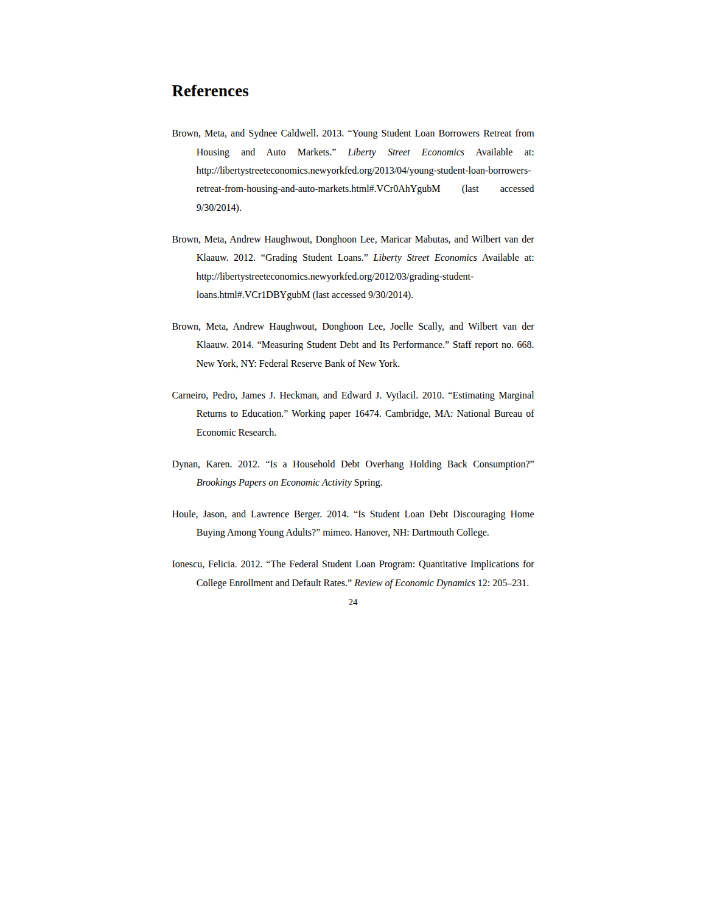References
Brown, Meta, and Sydnee Caldwell. 2013. “Young Student Loan Borrowers Retreat from Housing and Auto Markets.” Liberty Street Economics Available at: http://libertystreeteconomics.newyorkfed.org/2013/04/young-student-loan-borrowers-retreat-from-housing-and-auto-markets.html#.VCr0AhYgubM (last accessed 9/30/2014).
Brown, Meta, Andrew Haughwout, Donghoon Lee, Maricar Mabutas, and Wilbert van der Klaauw. 2012. “Grading Student Loans.” Liberty Street Economics Available at: http://libertystreeteconomics.newyorkfed.org/2012/03/grading-student-loans.html#.VCr1DBYgubM (last accessed 9/30/2014).
Brown, Meta, Andrew Haughwout, Donghoon Lee, Joelle Scally, and Wilbert van der Klaauw. 2014. “Measuring Student Debt and Its Performance.” Staff report no. 668. New York, NY: Federal Reserve Bank of New York.
Carneiro, Pedro, James J. Heckman, and Edward J. Vytlacil. 2010. “Estimating Marginal Returns to Education.” Working paper 16474. Cambridge, MA: National Bureau of Economic Research.
Dynan, Karen. 2012. “Is a Household Debt Overhang Holding Back Consumption?” Brookings Papers on Economic Activity Spring.
Houle, Jason, and Lawrence Berger. 2014. “Is Student Loan Debt Discouraging Home Buying Among Young Adults?” mimeo. Hanover, NH: Dartmouth College.
Ionescu, Felicia. 2012. “The Federal Student Loan Program: Quantitative Implications for College Enrollment and Default Rates.” Review of Economic Dynamics 12: 205–231.
24